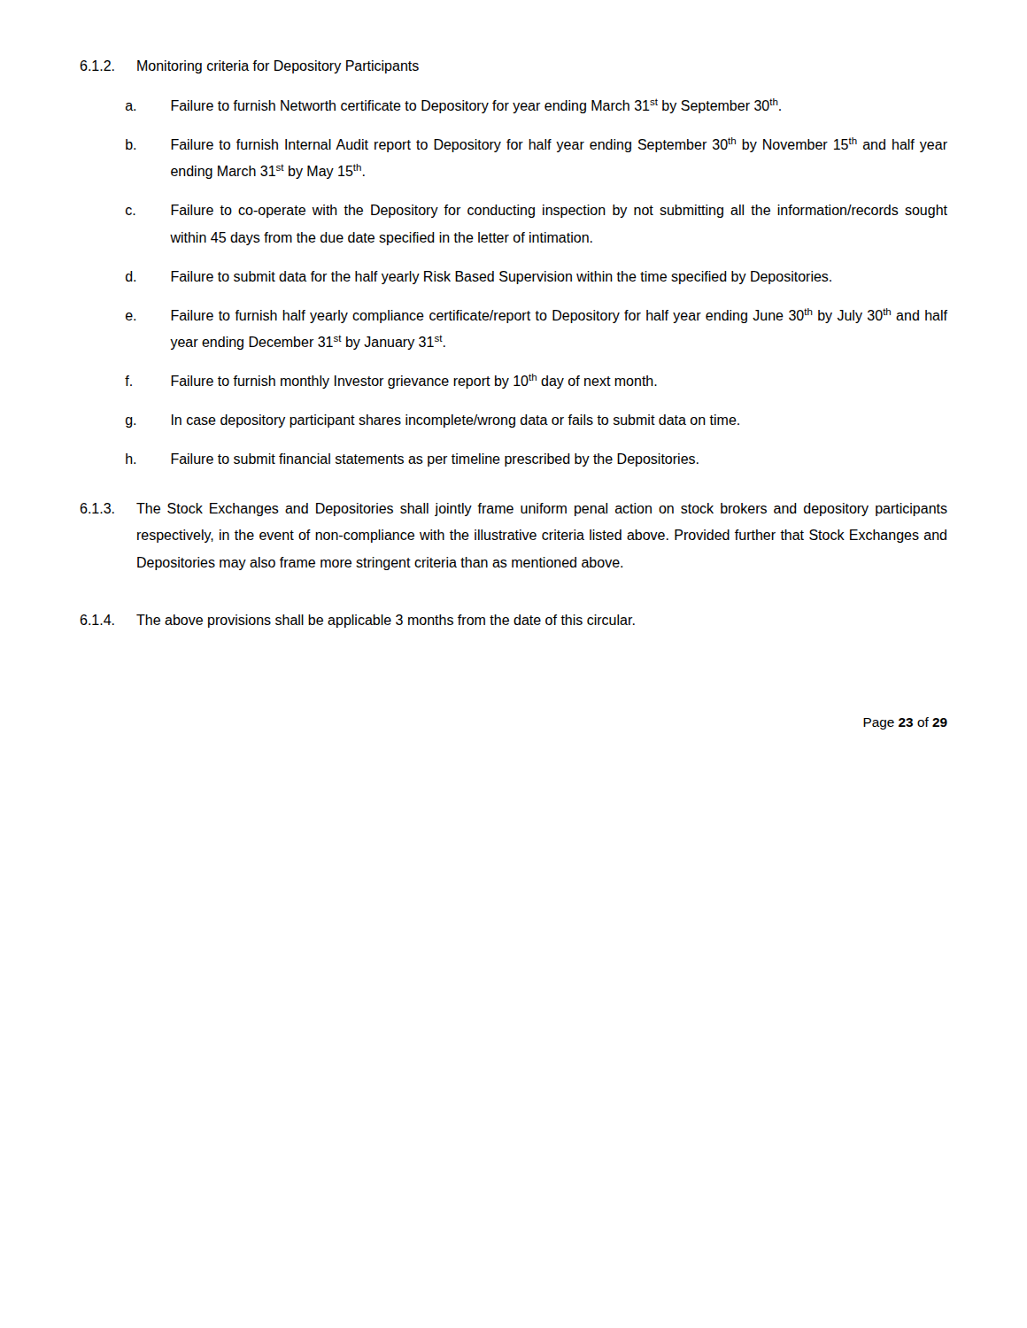6.1.2.
Monitoring criteria for Depository Participants
a.
Failure to furnish Networth certificate to Depository for year ending March 31st by September 30th.
b.
Failure to furnish Internal Audit report to Depository for half year ending September 30th by November 15th and half year ending March 31st by May 15th.
c.
Failure to co-operate with the Depository for conducting inspection by not submitting all the information/records sought within 45 days from the due date specified in the letter of intimation.
d.
Failure to submit data for the half yearly Risk Based Supervision within the time specified by Depositories.
e.
Failure to furnish half yearly compliance certificate/report to Depository for half year ending June 30th by July 30th and half year ending December 31st by January 31st.
f.
Failure to furnish monthly Investor grievance report by 10th day of next month.
g.
In case depository participant shares incomplete/wrong data or fails to submit data on time.
h.
Failure to submit financial statements as per timeline prescribed by the Depositories.
6.1.3.
The Stock Exchanges and Depositories shall jointly frame uniform penal action on stock brokers and depository participants respectively, in the event of non-compliance with the illustrative criteria listed above. Provided further that Stock Exchanges and Depositories may also frame more stringent criteria than as mentioned above.
6.1.4.
The above provisions shall be applicable 3 months from the date of this circular.
Page 23 of 29